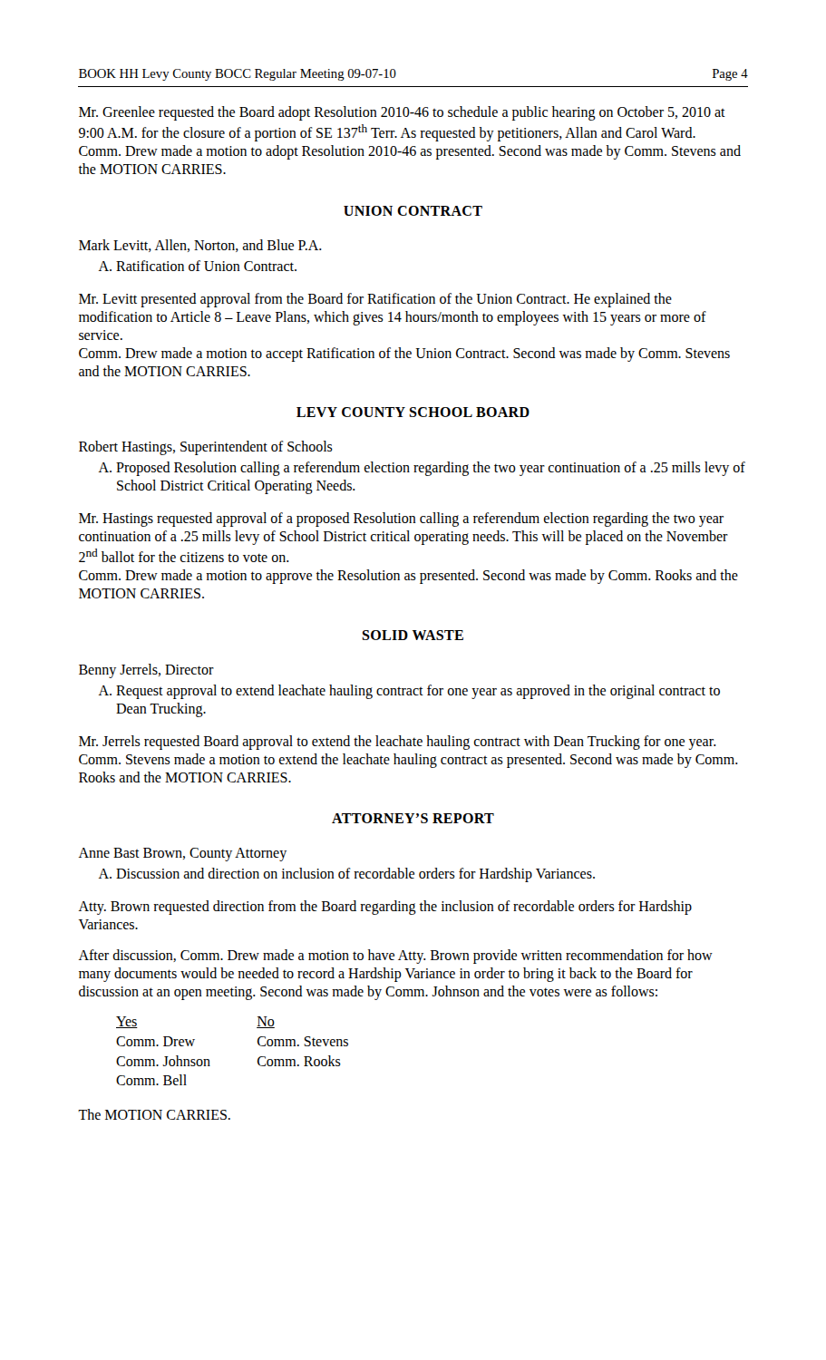BOOK HH Levy County BOCC Regular Meeting 09-07-10 Page 4
Mr. Greenlee requested the Board adopt Resolution 2010-46 to schedule a public hearing on October 5, 2010 at 9:00 A.M. for the closure of a portion of SE 137th Terr. As requested by petitioners, Allan and Carol Ward.
Comm. Drew made a motion to adopt Resolution 2010-46 as presented. Second was made by Comm. Stevens and the MOTION CARRIES.
Union Contract
Mark Levitt, Allen, Norton, and Blue P.A.
Ratification of Union Contract.
Mr. Levitt presented approval from the Board for Ratification of the Union Contract. He explained the modification to Article 8 – Leave Plans, which gives 14 hours/month to employees with 15 years or more of service.
Comm. Drew made a motion to accept Ratification of the Union Contract. Second was made by Comm. Stevens and the MOTION CARRIES.
Levy County School Board
Robert Hastings, Superintendent of Schools
Proposed Resolution calling a referendum election regarding the two year continuation of a .25 mills levy of School District Critical Operating Needs.
Mr. Hastings requested approval of a proposed Resolution calling a referendum election regarding the two year continuation of a .25 mills levy of School District critical operating needs. This will be placed on the November 2nd ballot for the citizens to vote on.
Comm. Drew made a motion to approve the Resolution as presented. Second was made by Comm. Rooks and the MOTION CARRIES.
Solid Waste
Benny Jerrels, Director
Request approval to extend leachate hauling contract for one year as approved in the original contract to Dean Trucking.
Mr. Jerrels requested Board approval to extend the leachate hauling contract with Dean Trucking for one year.
Comm. Stevens made a motion to extend the leachate hauling contract as presented. Second was made by Comm. Rooks and the MOTION CARRIES.
Attorney’s Report
Anne Bast Brown, County Attorney
Discussion and direction on inclusion of recordable orders for Hardship Variances.
Atty. Brown requested direction from the Board regarding the inclusion of recordable orders for Hardship Variances.
After discussion, Comm. Drew made a motion to have Atty. Brown provide written recommendation for how many documents would be needed to record a Hardship Variance in order to bring it back to the Board for discussion at an open meeting. Second was made by Comm. Johnson and the votes were as follows:
| Yes | No |
| --- | --- |
| Comm. Drew | Comm. Stevens |
| Comm. Johnson | Comm. Rooks |
| Comm. Bell | |
The MOTION CARRIES.